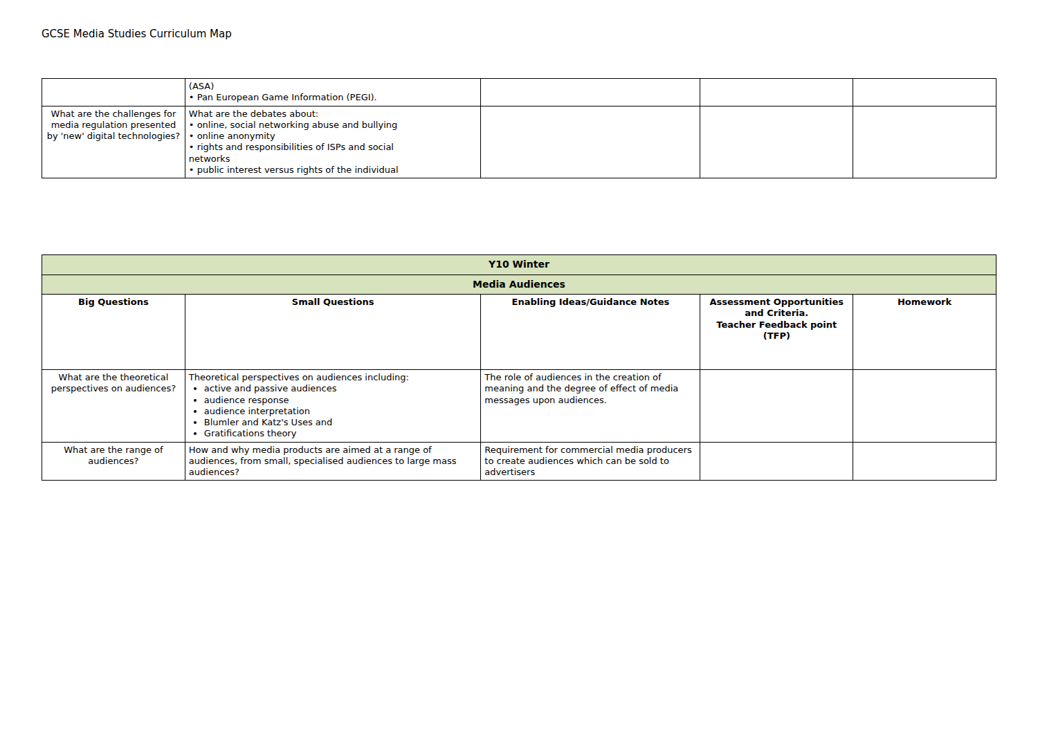GCSE Media Studies Curriculum Map
| | (ASA) • Pan European Game Information (PEGI). | | | |
| What are the challenges for media regulation presented by 'new' digital technologies? | What are the debates about: • online, social networking abuse and bullying • online anonymity • rights and responsibilities of ISPs and social networks • public interest versus rights of the individual | | | |
| Y10 Winter |
| Media Audiences |
| Big Questions | Small Questions | Enabling Ideas/Guidance Notes | Assessment Opportunities and Criteria. Teacher Feedback point (TFP) | Homework |
| What are the theoretical perspectives on audiences? | Theoretical perspectives on audiences including: active and passive audiences audience response audience interpretation Blumler and Katz's Uses and Gratifications theory | The role of audiences in the creation of meaning and the degree of effect of media messages upon audiences. | | |
| What are the range of audiences? | How and why media products are aimed at a range of audiences, from small, specialised audiences to large mass audiences? | Requirement for commercial media producers to create audiences which can be sold to advertisers | | |